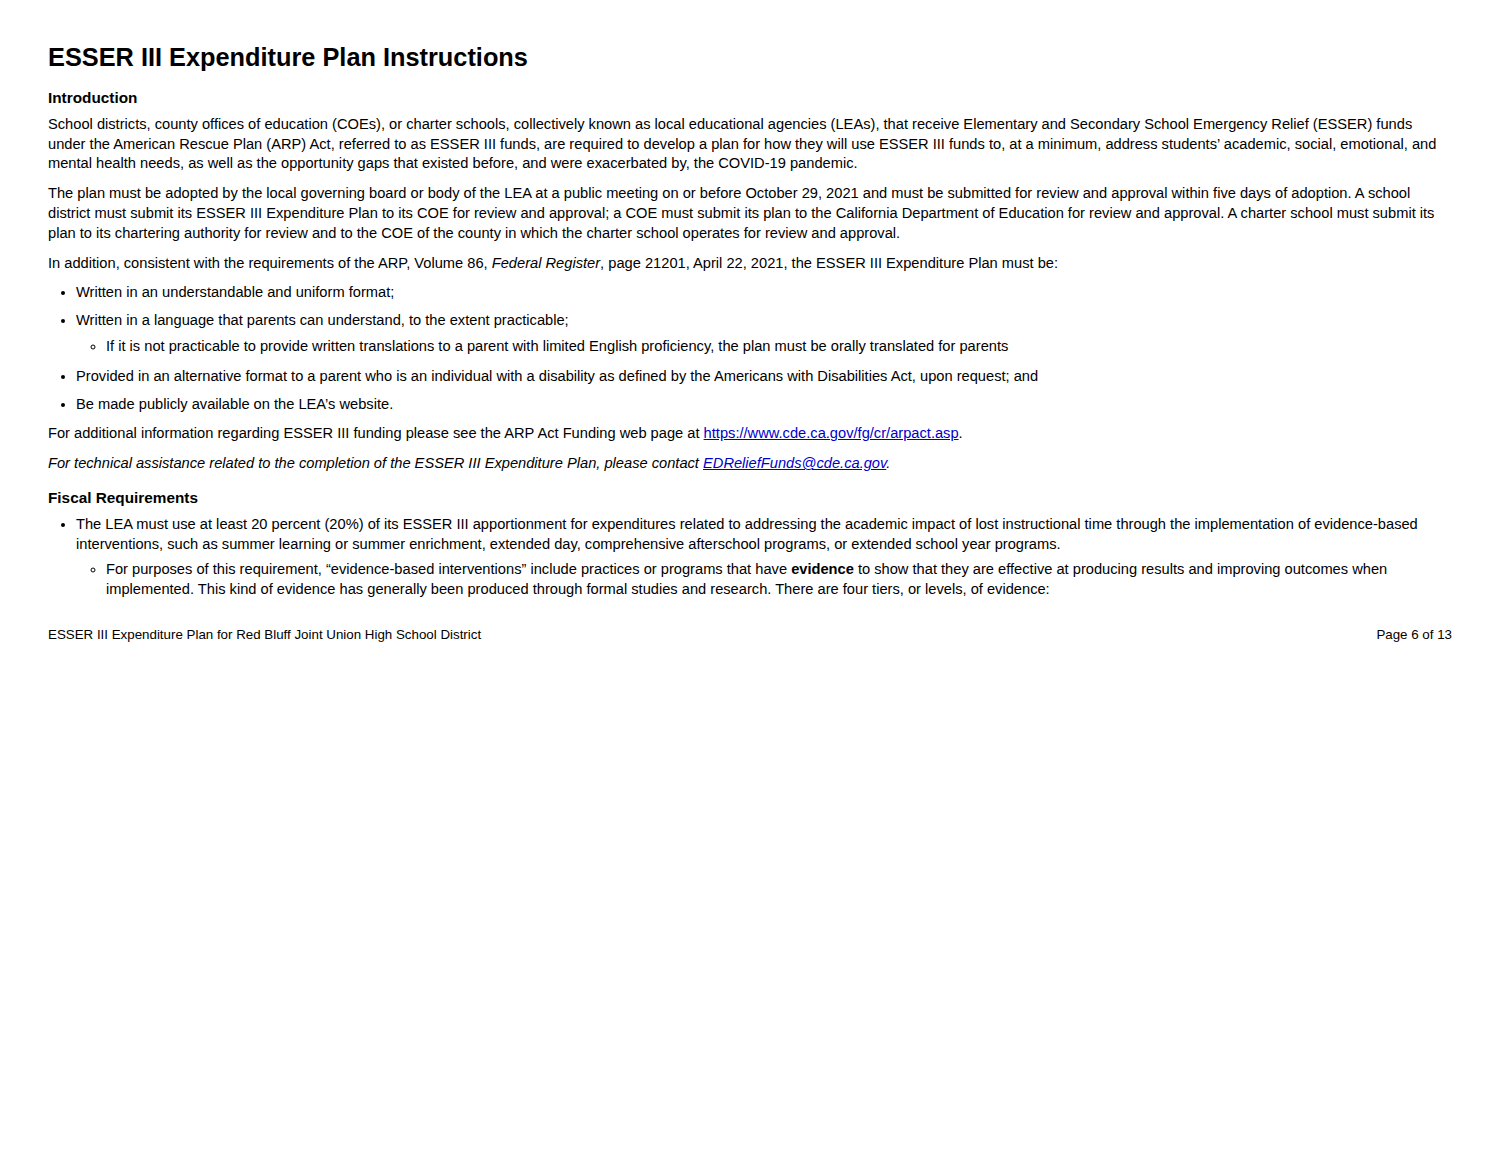ESSER III Expenditure Plan Instructions
Introduction
School districts, county offices of education (COEs), or charter schools, collectively known as local educational agencies (LEAs), that receive Elementary and Secondary School Emergency Relief (ESSER) funds under the American Rescue Plan (ARP) Act, referred to as ESSER III funds, are required to develop a plan for how they will use ESSER III funds to, at a minimum, address students’ academic, social, emotional, and mental health needs, as well as the opportunity gaps that existed before, and were exacerbated by, the COVID-19 pandemic.
The plan must be adopted by the local governing board or body of the LEA at a public meeting on or before October 29, 2021 and must be submitted for review and approval within five days of adoption. A school district must submit its ESSER III Expenditure Plan to its COE for review and approval; a COE must submit its plan to the California Department of Education for review and approval. A charter school must submit its plan to its chartering authority for review and to the COE of the county in which the charter school operates for review and approval.
In addition, consistent with the requirements of the ARP, Volume 86, Federal Register, page 21201, April 22, 2021, the ESSER III Expenditure Plan must be:
Written in an understandable and uniform format;
Written in a language that parents can understand, to the extent practicable;
If it is not practicable to provide written translations to a parent with limited English proficiency, the plan must be orally translated for parents
Provided in an alternative format to a parent who is an individual with a disability as defined by the Americans with Disabilities Act, upon request; and
Be made publicly available on the LEA’s website.
For additional information regarding ESSER III funding please see the ARP Act Funding web page at https://www.cde.ca.gov/fg/cr/arpact.asp.
For technical assistance related to the completion of the ESSER III Expenditure Plan, please contact EDReliefFunds@cde.ca.gov.
Fiscal Requirements
The LEA must use at least 20 percent (20%) of its ESSER III apportionment for expenditures related to addressing the academic impact of lost instructional time through the implementation of evidence-based interventions, such as summer learning or summer enrichment, extended day, comprehensive afterschool programs, or extended school year programs.
For purposes of this requirement, “evidence-based interventions” include practices or programs that have evidence to show that they are effective at producing results and improving outcomes when implemented. This kind of evidence has generally been produced through formal studies and research. There are four tiers, or levels, of evidence:
ESSER III Expenditure Plan for Red Bluff Joint Union High School District
Page 6 of 13